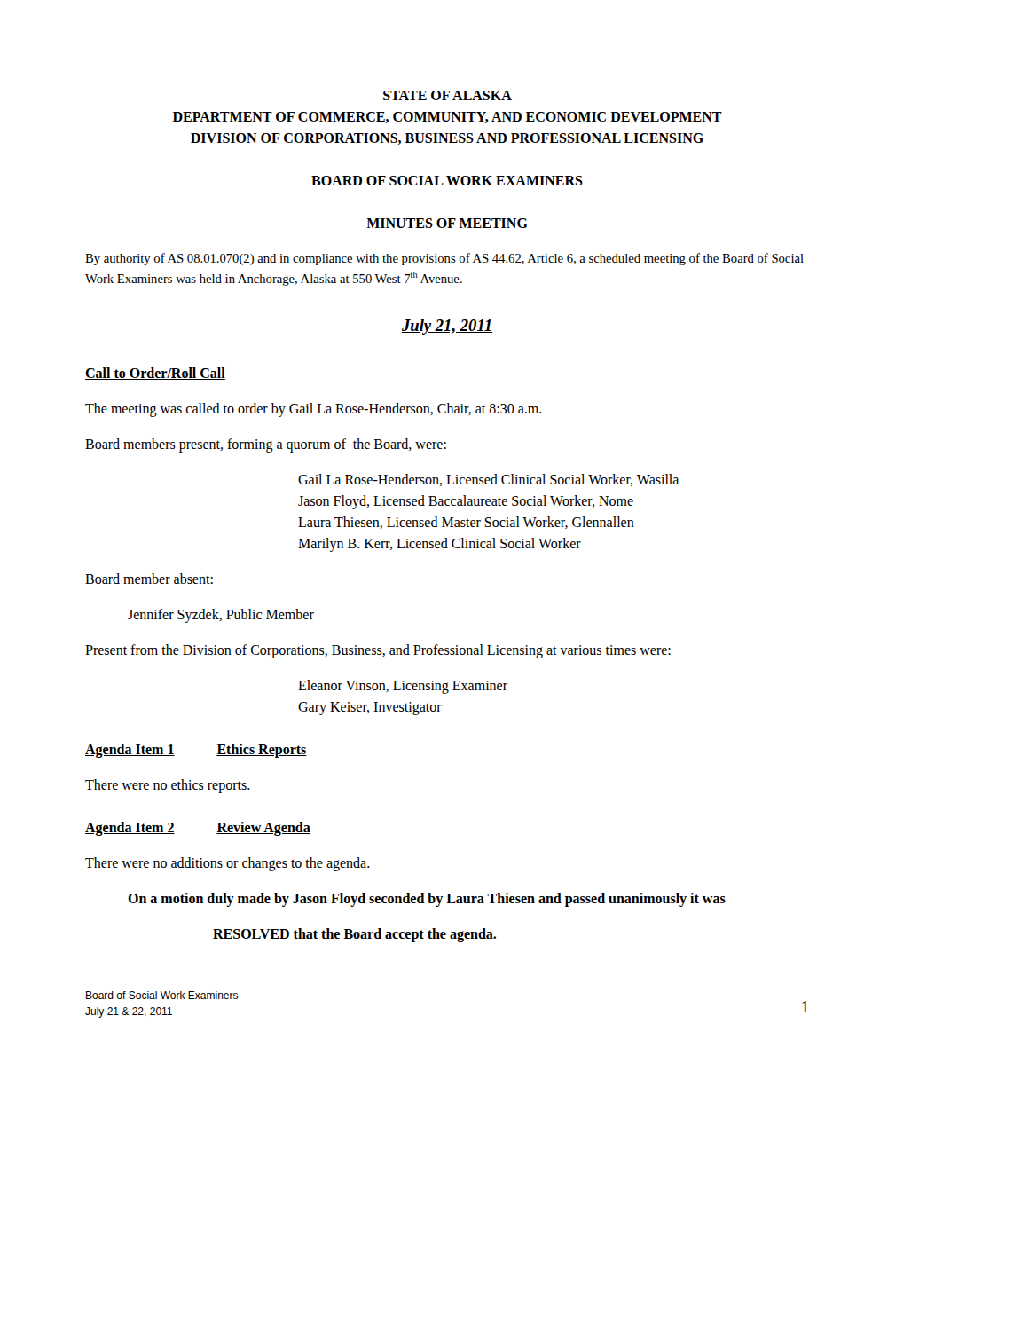STATE OF ALASKA
DEPARTMENT OF COMMERCE, COMMUNITY, AND ECONOMIC DEVELOPMENT
DIVISION OF CORPORATIONS, BUSINESS AND PROFESSIONAL LICENSING
BOARD OF SOCIAL WORK EXAMINERS
MINUTES OF MEETING
By authority of AS 08.01.070(2) and in compliance with the provisions of AS 44.62, Article 6, a scheduled meeting of the Board of Social Work Examiners was held in Anchorage, Alaska at 550 West 7th Avenue.
July 21, 2011
Call to Order/Roll Call
The meeting was called to order by Gail La Rose-Henderson, Chair, at 8:30 a.m.
Board members present, forming a quorum of the Board, were:
Gail La Rose-Henderson, Licensed Clinical Social Worker, Wasilla
Jason Floyd, Licensed Baccalaureate Social Worker, Nome
Laura Thiesen, Licensed Master Social Worker, Glennallen
Marilyn B. Kerr, Licensed Clinical Social Worker
Board member absent:
Jennifer Syzdek, Public Member
Present from the Division of Corporations, Business, and Professional Licensing at various times were:
Eleanor Vinson, Licensing Examiner
Gary Keiser, Investigator
Agenda Item 1 Ethics Reports
There were no ethics reports.
Agenda Item 2 Review Agenda
There were no additions or changes to the agenda.
On a motion duly made by Jason Floyd seconded by Laura Thiesen and passed unanimously it was
RESOLVED that the Board accept the agenda.
Board of Social Work Examiners
July 21 & 22, 2011 1